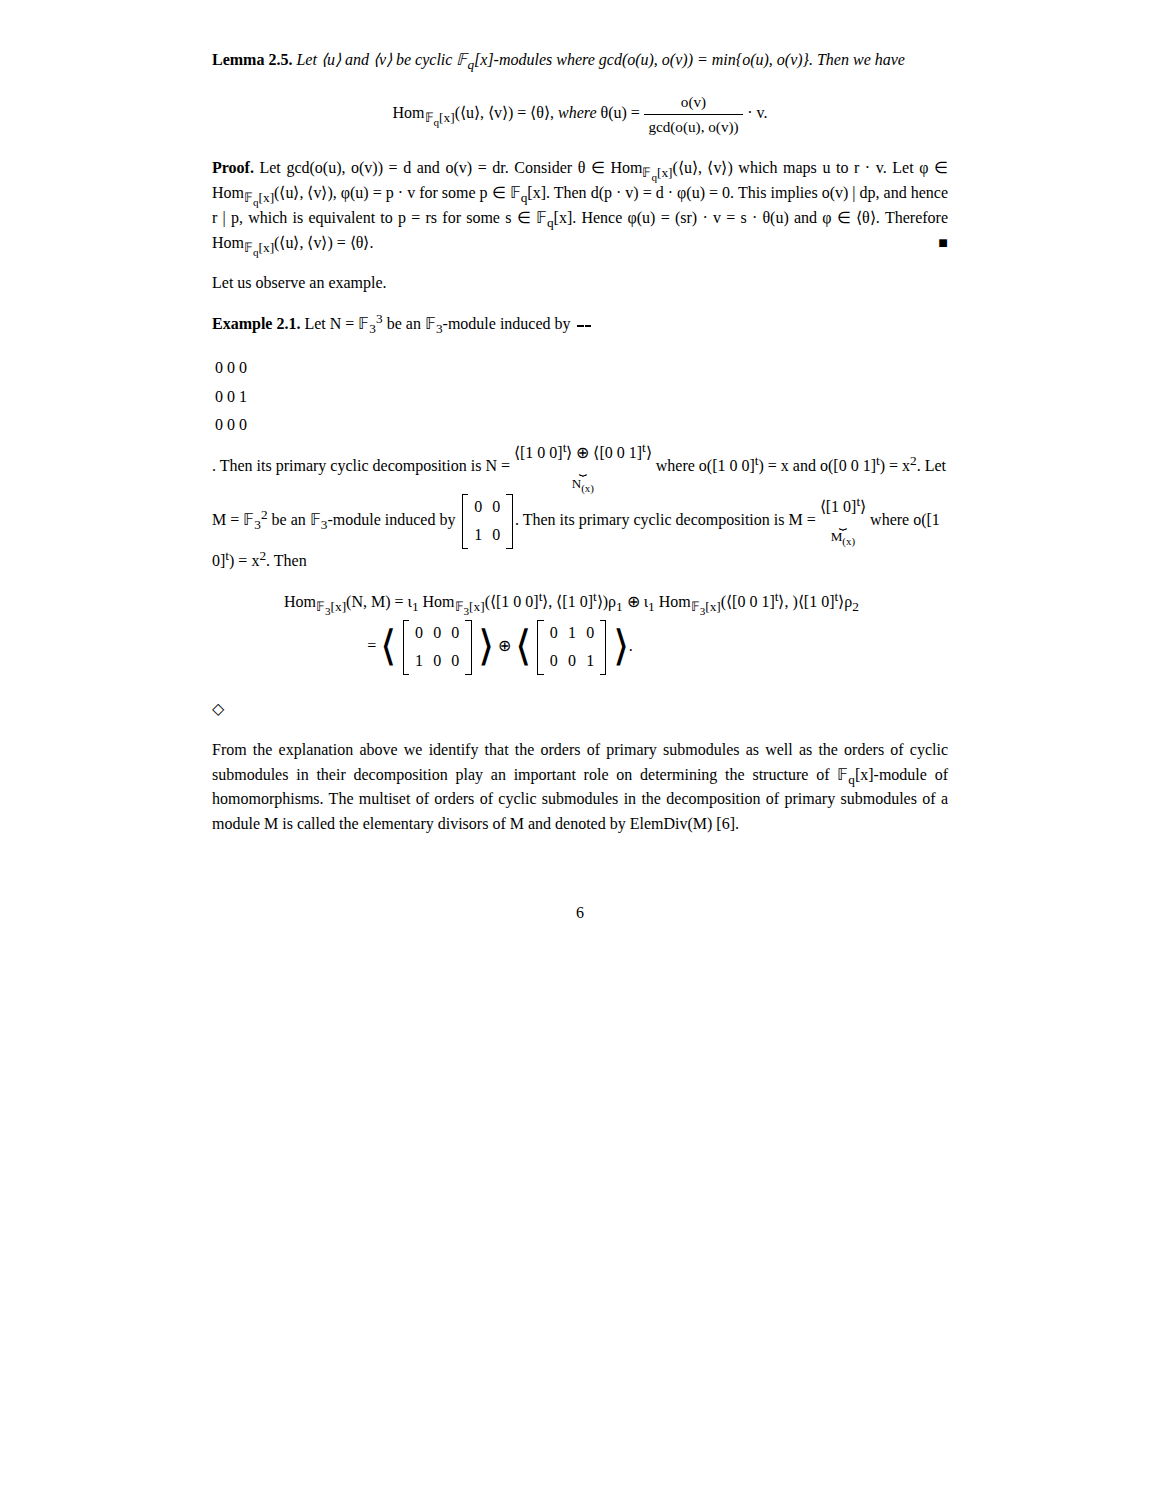Lemma 2.5. Let ⟨u⟩ and ⟨v⟩ be cyclic 𝔽q[x]-modules where gcd(o(u), o(v)) = min{o(u), o(v)}. Then we have
Hom𝔽q[x](⟨u⟩, ⟨v⟩) = ⟨θ⟩, where θ(u) = o(v) gcd(o(u), o(v)) · v.
Proof. Let gcd(o(u), o(v)) = d and o(v) = dr. Consider θ ∈ Hom𝔽q[x](⟨u⟩, ⟨v⟩) which maps u to r · v. Let φ ∈ Hom𝔽q[x](⟨u⟩, ⟨v⟩), φ(u) = p · v for some p ∈ 𝔽q[x]. Then d(p · v) = d · φ(u) = 0. This implies o(v) | dp, and hence r | p, which is equivalent to p = rs for some s ∈ 𝔽q[x]. Hence φ(u) = (sr) · v = s · θ(u) and φ ∈ ⟨θ⟩. Therefore Hom𝔽q[x](⟨u⟩, ⟨v⟩) = ⟨θ⟩. ■
Let us observe an example.
Example 2.1. Let N = 𝔽33 be an 𝔽3-module induced by
| 0 | 0 | 0 |
| 0 | 0 | 1 |
| 0 | 0 | 0 |
. Then its primary cyclic decomposition is N = ⟨[1 0 0]t⟩ ⊕ ⟨[0 0 1]t⟩⏟N(x) where o([1 0 0]t) = x and o([0 0 1]t) = x2. Let M = 𝔽32 be an 𝔽3-module induced by
| 0 | 0 |
| 1 | 0 |
. Then its primary cyclic decomposition is M = ⟨[1 0]t⟩⏟M(x) where o([1 0]t) = x2. Then
Hom𝔽3[x](N, M) = ι1 Hom𝔽3[x](⟨[1 0 0]t⟩, ⟨[1 0]t⟩)ρ1 ⊕ ι1 Hom𝔽3[x](⟨[0 0 1]t⟩, )⟨[1 0]t⟩ρ2
= ⟨
| 0 | 0 | 0 |
| 1 | 0 | 0 |
⟩ ⊕ ⟨
| 0 | 1 | 0 |
| 0 | 0 | 1 |
⟩.
◇
From the explanation above we identify that the orders of primary submodules as well as the orders of cyclic submodules in their decomposition play an important role on determining the structure of 𝔽q[x]-module of homomorphisms. The multiset of orders of cyclic submodules in the decomposition of primary submodules of a module M is called the elementary divisors of M and denoted by ElemDiv(M) [6].
6